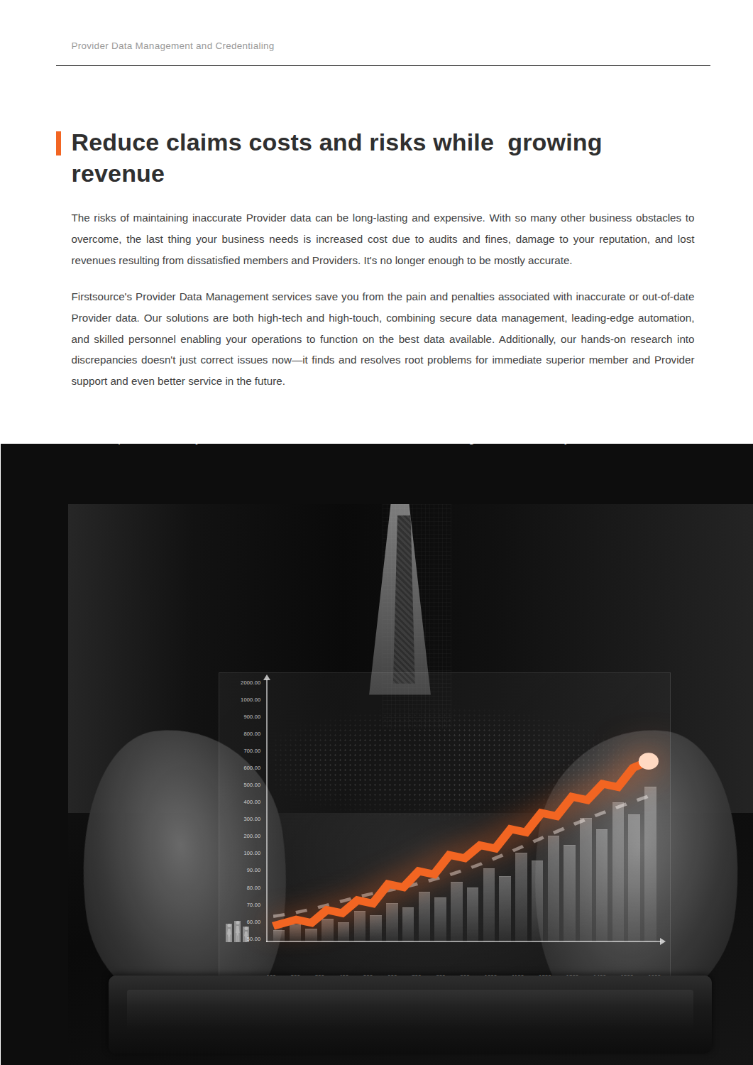Provider Data Management and Credentialing
2000.00
1000.00
900.00
800.00
700.00
600.00
500.00
400.00
300.00
200.00
100.00
90.00
80.00
70.00
60.00
50.00
100
200
300
400
500
600
700
800
900
1000
1100
1200
1300
1400
1500
1600
Reduce claims costs and risks while growing revenue
The risks of maintaining inaccurate Provider data can be long-lasting and expensive. With so many other business obstacles to overcome, the last thing your business needs is increased cost due to audits and fines, damage to your reputation, and lost revenues resulting from dissatisfied members and Providers. It's no longer enough to be mostly accurate.
Firstsource's Provider Data Management services save you from the pain and penalties associated with inaccurate or out-of-date Provider data. Our solutions are both high-tech and high-touch, combining secure data management, leading-edge automation, and skilled personnel enabling your operations to function on the best data available. Additionally, our hands-on research into discrepancies doesn't just correct issues now—it finds and resolves root problems for immediate superior member and Provider support and even better service in the future.
Cost-effectively and consistently improve your Provider data accuracy with Firstsource, and reduce the cost, risk and complexity across departments and systems. Enhance member and Provider satisfaction, and grow claims auto-adjudication rates.